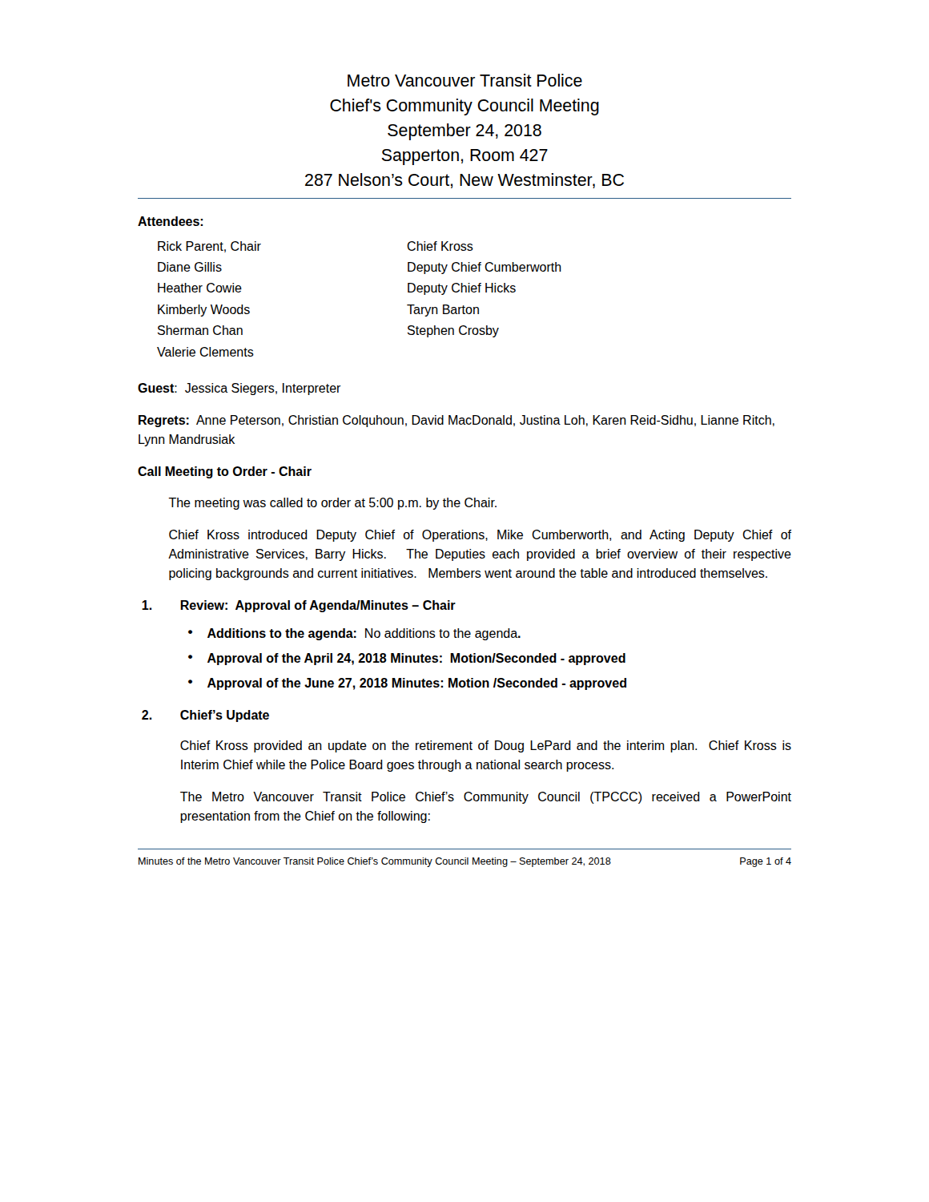Metro Vancouver Transit Police Chief's Community Council Meeting September 24, 2018 Sapperton, Room 427 287 Nelson’s Court, New Westminster, BC
Attendees:
| Rick Parent, Chair | Chief Kross |
| Diane Gillis | Deputy Chief Cumberworth |
| Heather Cowie | Deputy Chief Hicks |
| Kimberly Woods | Taryn Barton |
| Sherman Chan | Stephen Crosby |
| Valerie Clements | |
Guest: Jessica Siegers, Interpreter
Regrets: Anne Peterson, Christian Colquhoun, David MacDonald, Justina Loh, Karen Reid-Sidhu, Lianne Ritch, Lynn Mandrusiak
Call Meeting to Order - Chair
The meeting was called to order at 5:00 p.m. by the Chair.
Chief Kross introduced Deputy Chief of Operations, Mike Cumberworth, and Acting Deputy Chief of Administrative Services, Barry Hicks. The Deputies each provided a brief overview of their respective policing backgrounds and current initiatives. Members went around the table and introduced themselves.
Review: Approval of Agenda/Minutes – Chair
Additions to the agenda: No additions to the agenda.
Approval of the April 24, 2018 Minutes: Motion/Seconded - approved
Approval of the June 27, 2018 Minutes: Motion /Seconded - approved
Chief’s Update
Chief Kross provided an update on the retirement of Doug LePard and the interim plan. Chief Kross is Interim Chief while the Police Board goes through a national search process.
The Metro Vancouver Transit Police Chief’s Community Council (TPCCC) received a PowerPoint presentation from the Chief on the following:
Minutes of the Metro Vancouver Transit Police Chief’s Community Council Meeting – September 24, 2018 Page 1 of 4